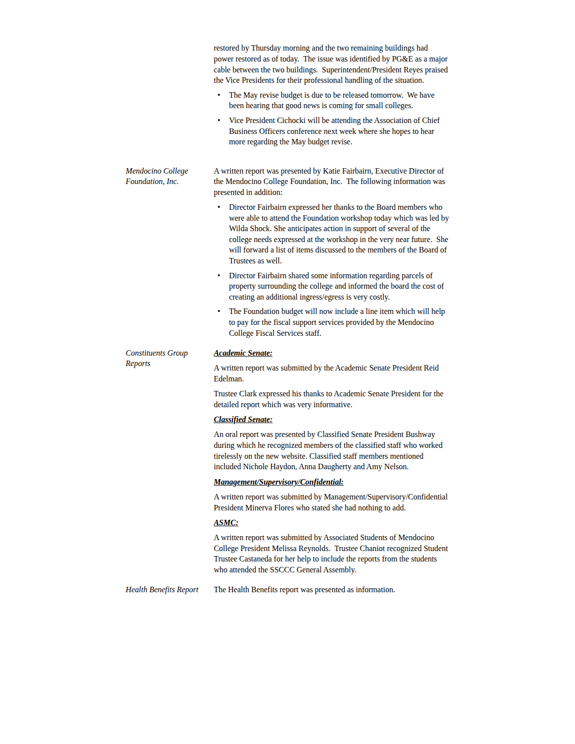restored by Thursday morning and the two remaining buildings had power restored as of today. The issue was identified by PG&E as a major cable between the two buildings. Superintendent/President Reyes praised the Vice Presidents for their professional handling of the situation.
The May revise budget is due to be released tomorrow. We have been hearing that good news is coming for small colleges.
Vice President Cichocki will be attending the Association of Chief Business Officers conference next week where she hopes to hear more regarding the May budget revise.
Mendocino College Foundation, Inc.
A written report was presented by Katie Fairbairn, Executive Director of the Mendocino College Foundation, Inc. The following information was presented in addition:
Director Fairbairn expressed her thanks to the Board members who were able to attend the Foundation workshop today which was led by Wilda Shock. She anticipates action in support of several of the college needs expressed at the workshop in the very near future. She will forward a list of items discussed to the members of the Board of Trustees as well.
Director Fairbairn shared some information regarding parcels of property surrounding the college and informed the board the cost of creating an additional ingress/egress is very costly.
The Foundation budget will now include a line item which will help to pay for the fiscal support services provided by the Mendocino College Fiscal Services staff.
Constituents Group Reports
Academic Senate:
A written report was submitted by the Academic Senate President Reid Edelman.
Trustee Clark expressed his thanks to Academic Senate President for the detailed report which was very informative.
Classified Senate:
An oral report was presented by Classified Senate President Bushway during which he recognized members of the classified staff who worked tirelessly on the new website. Classified staff members mentioned included Nichole Haydon, Anna Daugherty and Amy Nelson.
Management/Supervisory/Confidential:
A written report was submitted by Management/Supervisory/Confidential President Minerva Flores who stated she had nothing to add.
ASMC:
A written report was submitted by Associated Students of Mendocino College President Melissa Reynolds. Trustee Chaniot recognized Student Trustee Castaneda for her help to include the reports from the students who attended the SSCCC General Assembly.
Health Benefits Report
The Health Benefits report was presented as information.